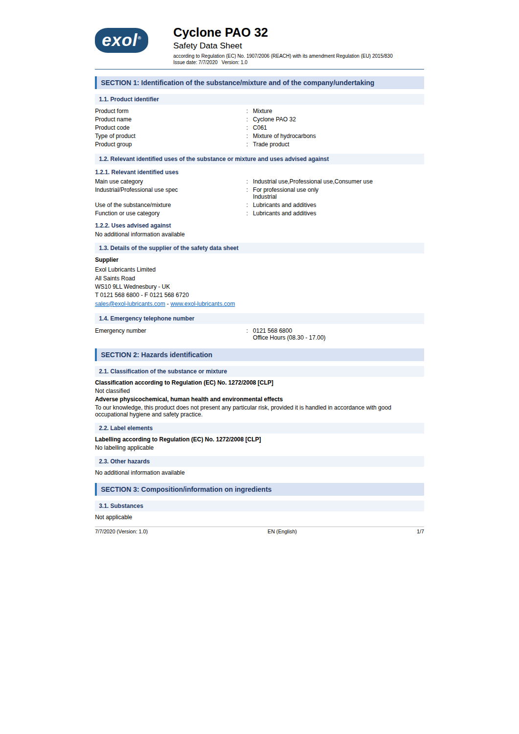exol®
Cyclone PAO 32
Safety Data Sheet
according to Regulation (EC) No. 1907/2006 (REACH) with its amendment Regulation (EU) 2015/830
Issue date: 7/7/2020 Version: 1.0
SECTION 1: Identification of the substance/mixture and of the company/undertaking
1.1. Product identifier
| Product form | : | Mixture |
| Product name | : | Cyclone PAO 32 |
| Product code | : | C061 |
| Type of product | : | Mixture of hydrocarbons |
| Product group | : | Trade product |
1.2. Relevant identified uses of the substance or mixture and uses advised against
1.2.1. Relevant identified uses
| Main use category | : | Industrial use,Professional use,Consumer use |
| Industrial/Professional use spec | : | For professional use only Industrial |
| Use of the substance/mixture | : | Lubricants and additives |
| Function or use category | : | Lubricants and additives |
1.2.2. Uses advised against
No additional information available
1.3. Details of the supplier of the safety data sheet
Supplier
Exol Lubricants Limited
All Saints Road
WS10 9LL Wednesbury - UK
T 0121 568 6800 - F 0121 568 6720
sales@exol-lubricants.com - www.exol-lubricants.com
1.4. Emergency telephone number
| Emergency number | : | 0121 568 6800 Office Hours (08.30 - 17.00) |
SECTION 2: Hazards identification
2.1. Classification of the substance or mixture
Classification according to Regulation (EC) No. 1272/2008 [CLP]
Not classified
Adverse physicochemical, human health and environmental effects
To our knowledge, this product does not present any particular risk, provided it is handled in accordance with good occupational hygiene and safety practice.
2.2. Label elements
Labelling according to Regulation (EC) No. 1272/2008 [CLP]
No labelling applicable
2.3. Other hazards
No additional information available
SECTION 3: Composition/information on ingredients
3.1. Substances
Not applicable
7/7/2020 (Version: 1.0)
EN (English)
1/7